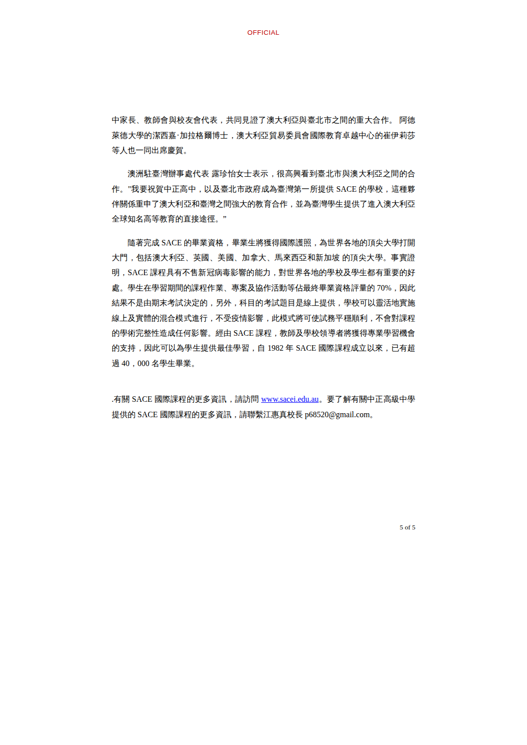OFFICIAL
中家長、教師會與校友會代表，共同見證了澳大利亞與臺北市之間的重大合作。 阿德萊德大學的潔西嘉·加拉格爾博士，澳大利亞貿易委員會國際教育卓越中心的崔伊莉莎等人也一同出席慶賀。
澳洲駐臺灣辦事處代表 露珍怡女士表示，很高興看到臺北市與澳大利亞之間的合作。"我要祝賀中正高中，以及臺北市政府成為臺灣第一所提供 SACE 的學校，這種夥伴關係重申了澳大利亞和臺灣之間強大的教育合作，並為臺灣學生提供了進入澳大利亞全球知名高等教育的直接途徑。”
隨著完成 SACE 的畢業資格，畢業生將獲得國際護照，為世界各地的頂尖大學打開大門，包括澳大利亞、英國、美國、加拿大、馬來西亞和新加坡 的頂尖大學。事實證明，SACE 課程具有不售新冠病毒影響的能力，對世界各地的學校及學生都有重要的好處。學生在學習期間的課程作業、專案及協作活動等佔最終畢業資格評量的 70%，因此結果不是由期末考試決定的，另外，科目的考試題目是線上提供，學校可以靈活地實施線上及實體的混合模式進行，不受疫情影響，此模式將可使試務平穩順利，不會對課程的學術完整性造成任何影響。經由 SACE 課程，教師及學校領導者將獲得專業學習機會的支持，因此可以為學生提供最佳學習，自 1982 年 SACE 國際課程成立以來，已有超過 40，000 名學生畢業。
.有關 SACE 國際課程的更多資訊，請訪問 www.sacei.edu.au。要了解有關中正高級中學提供的 SACE 國際課程的更多資訊，請聯繫江惠真校長 p68520@gmail.com。
5 of 5